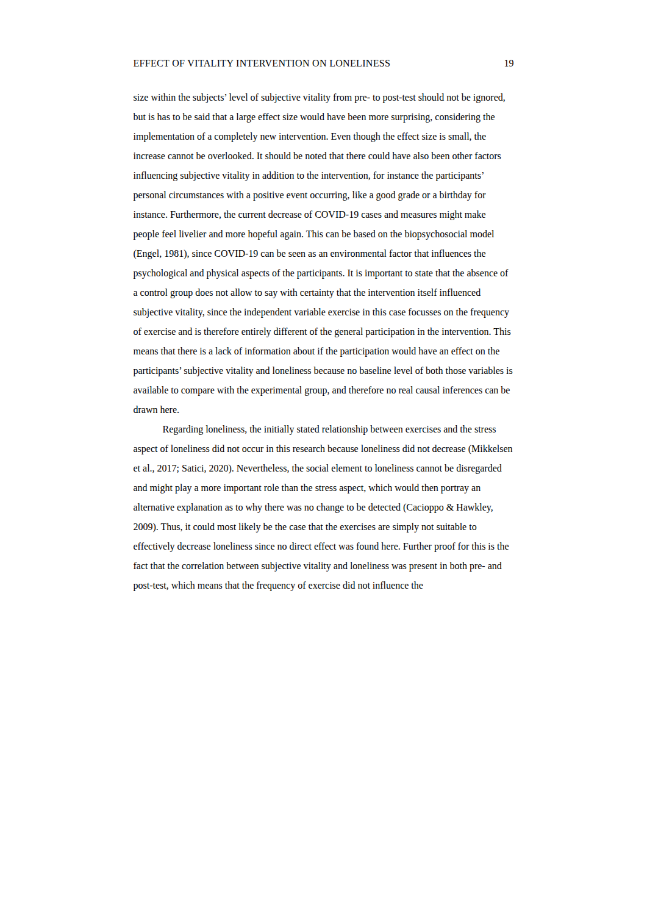Effect of Vitality Intervention on Loneliness 19
size within the subjects’ level of subjective vitality from pre- to post-test should not be ignored, but is has to be said that a large effect size would have been more surprising, considering the implementation of a completely new intervention. Even though the effect size is small, the increase cannot be overlooked. It should be noted that there could have also been other factors influencing subjective vitality in addition to the intervention, for instance the participants’ personal circumstances with a positive event occurring, like a good grade or a birthday for instance. Furthermore, the current decrease of COVID-19 cases and measures might make people feel livelier and more hopeful again. This can be based on the biopsychosocial model (Engel, 1981), since COVID-19 can be seen as an environmental factor that influences the psychological and physical aspects of the participants. It is important to state that the absence of a control group does not allow to say with certainty that the intervention itself influenced subjective vitality, since the independent variable exercise in this case focusses on the frequency of exercise and is therefore entirely different of the general participation in the intervention. This means that there is a lack of information about if the participation would have an effect on the participants’ subjective vitality and loneliness because no baseline level of both those variables is available to compare with the experimental group, and therefore no real causal inferences can be drawn here.
Regarding loneliness, the initially stated relationship between exercises and the stress aspect of loneliness did not occur in this research because loneliness did not decrease (Mikkelsen et al., 2017; Satici, 2020). Nevertheless, the social element to loneliness cannot be disregarded and might play a more important role than the stress aspect, which would then portray an alternative explanation as to why there was no change to be detected (Cacioppo & Hawkley, 2009). Thus, it could most likely be the case that the exercises are simply not suitable to effectively decrease loneliness since no direct effect was found here. Further proof for this is the fact that the correlation between subjective vitality and loneliness was present in both pre- and post-test, which means that the frequency of exercise did not influence the